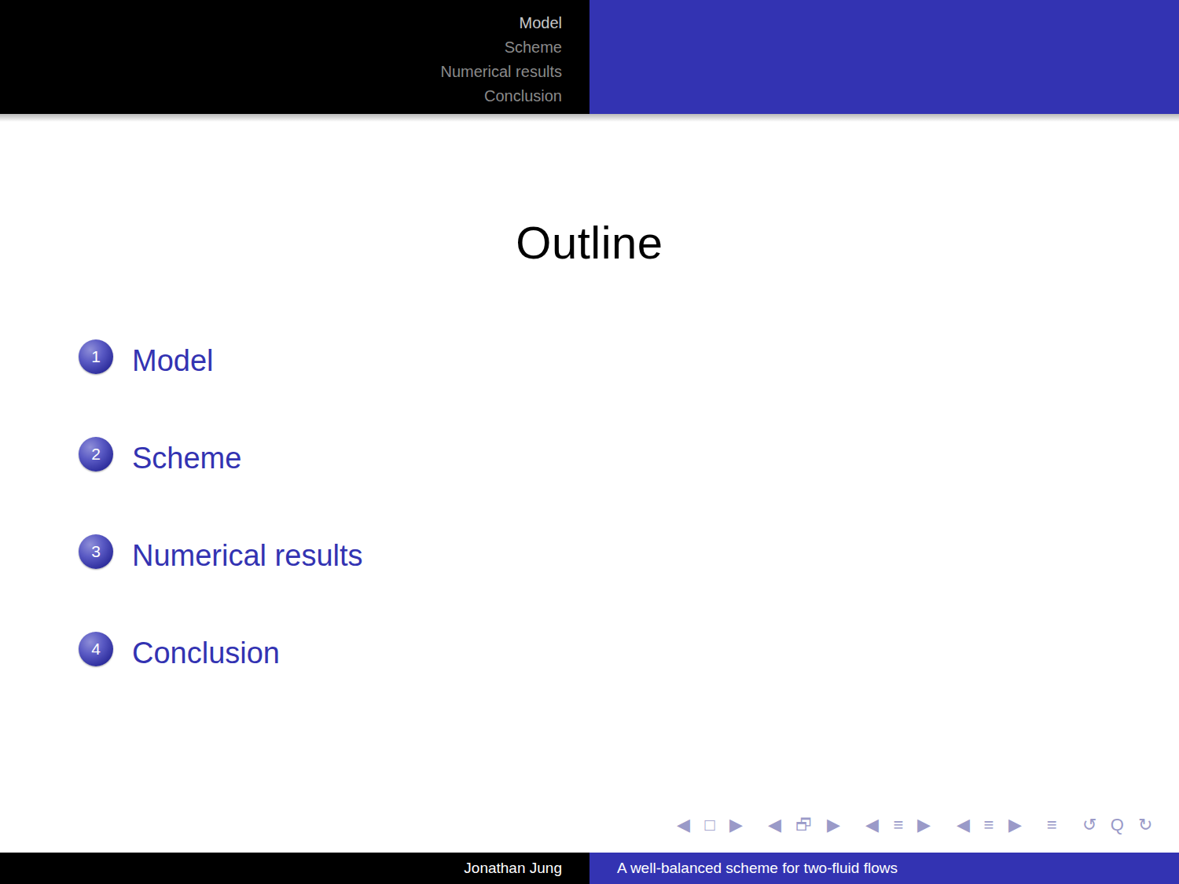Model
Scheme
Numerical results
Conclusion
Outline
Model
Scheme
Numerical results
Conclusion
◀ □ ▶ ◀ 🗗 ▶ ◀ ≡ ▶ ◀ ≡ ▶ ≡ ↺ Q ↻
Jonathan Jung
A well-balanced scheme for two-fluid flows